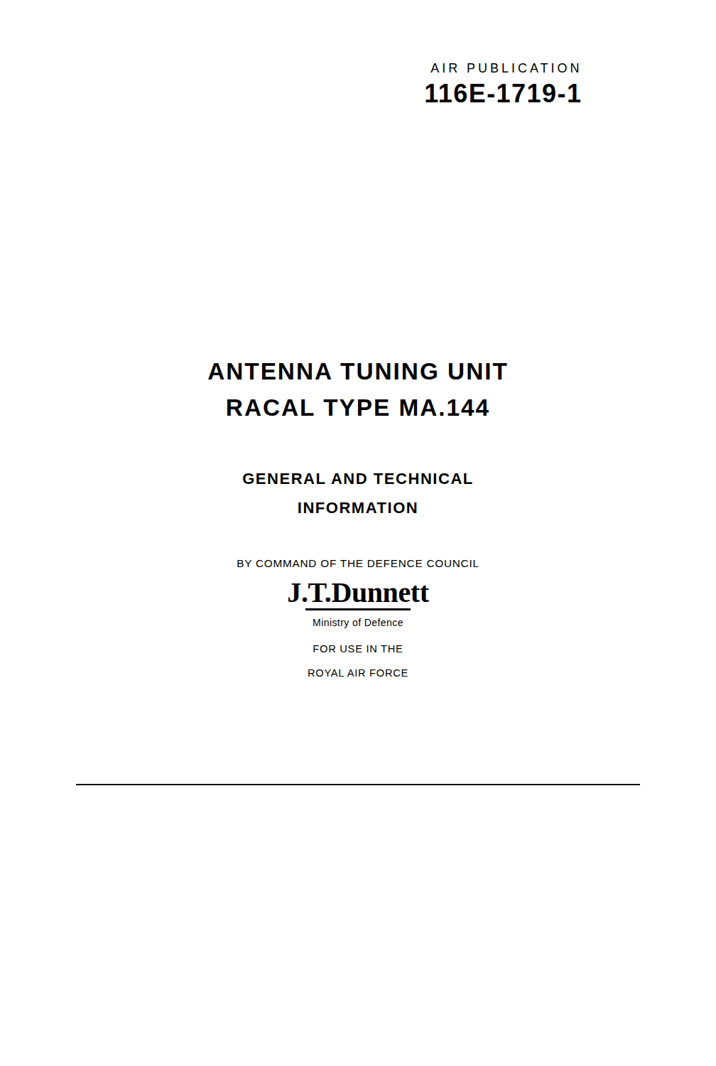AIR PUBLICATION
116E-1719-1
ANTENNA TUNING UNIT
RACAL TYPE MA.144
GENERAL AND TECHNICAL
INFORMATION
BY COMMAND OF THE DEFENCE COUNCIL
J.T.Dunnett
Ministry of Defence
FOR USE IN THE
ROYAL AIR FORCE